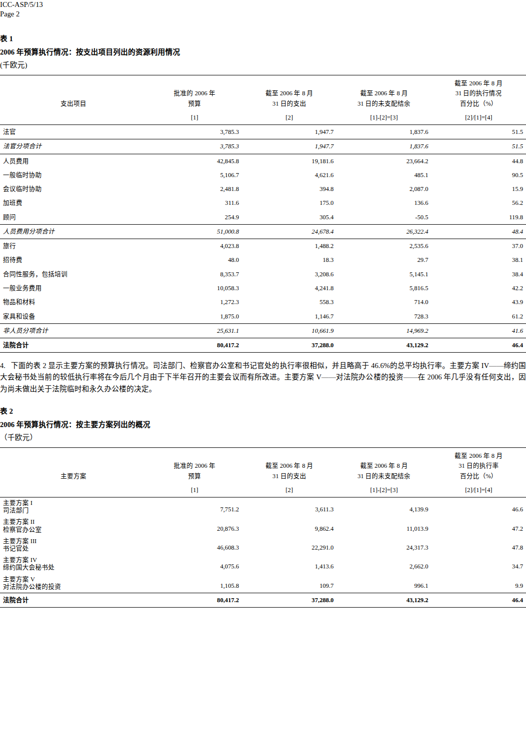ICC-ASP/5/13
Page 2
表 1
2006 年预算执行情况：按支出项目列出的资源利用情况
(千欧元)
| 支出项目 | 批准的 2006 年 预算 | 截至 2006 年 8 月 31 日的支出 | 截至 2006 年 8 月 31 日的未支配结余 | 截至 2006 年 8 月 31 日的执行情况 百分比（%） |
| --- | --- | --- | --- | --- |
| | [1] | [2] | [1]-[2]=[3] | [2]/[1]=[4] |
| 法官 | 3,785.3 | 1,947.7 | 1,837.6 | 51.5 |
| 法官分项合计 | 3,785.3 | 1,947.7 | 1,837.6 | 51.5 |
| 人员费用 | 42,845.8 | 19,181.6 | 23,664.2 | 44.8 |
| 一般临时协助 | 5,106.7 | 4,621.6 | 485.1 | 90.5 |
| 会议临时协助 | 2,481.8 | 394.8 | 2,087.0 | 15.9 |
| 加班费 | 311.6 | 175.0 | 136.6 | 56.2 |
| 顾问 | 254.9 | 305.4 | -50.5 | 119.8 |
| 人员费用分项合计 | 51,000.8 | 24,678.4 | 26,322.4 | 48.4 |
| 旅行 | 4,023.8 | 1,488.2 | 2,535.6 | 37.0 |
| 招待费 | 48.0 | 18.3 | 29.7 | 38.1 |
| 合同性服务，包括培训 | 8,353.7 | 3,208.6 | 5,145.1 | 38.4 |
| 一般业务费用 | 10,058.3 | 4,241.8 | 5,816.5 | 42.2 |
| 物品和材料 | 1,272.3 | 558.3 | 714.0 | 43.9 |
| 家具和设备 | 1,875.0 | 1,146.7 | 728.3 | 61.2 |
| 非人员分项合计 | 25,631.1 | 10,661.9 | 14,969.2 | 41.6 |
| 法院合计 | 80,417.2 | 37,288.0 | 43,129.2 | 46.4 |
4. 下面的表 2 显示主要方案的预算执行情况。司法部门、检察官办公室和书记官处的执行率很相似，并且略高于 46.6%的总平均执行率。主要方案 IV——缔约国大会秘书处当前的较低执行率将在今后几个月由于下半年召开的主要会议而有所改进。主要方案 V——对法院办公楼的投资——在 2006 年几乎没有任何支出，因为尚未做出关于法院临时和永久办公楼的决定。
表 2
2006 年预算执行情况：按主要方案列出的概况
（千欧元）
| 主要方案 | 批准的 2006 年 预算 | 截至 2006 年 8 月 31 日的支出 | 截至 2006 年 8 月 31 日的未支配结余 | 截至 2006 年 8 月 31 日的执行率 百分比（%） |
| --- | --- | --- | --- | --- |
| | [1] | [2] | [1]-[2]=[3] | [2]/[1]=[4] |
| 主要方案 I 司法部门 | 7,751.2 | 3,611.3 | 4,139.9 | 46.6 |
| 主要方案 II 检察官办公室 | 20,876.3 | 9,862.4 | 11,013.9 | 47.2 |
| 主要方案 III 书记官处 | 46,608.3 | 22,291.0 | 24,317.3 | 47.8 |
| 主要方案 IV 缔约国大会秘书处 | 4,075.6 | 1,413.6 | 2,662.0 | 34.7 |
| 主要方案 V 对法院办公楼的投资 | 1,105.8 | 109.7 | 996.1 | 9.9 |
| 法院合计 | 80,417.2 | 37,288.0 | 43,129.2 | 46.4 |